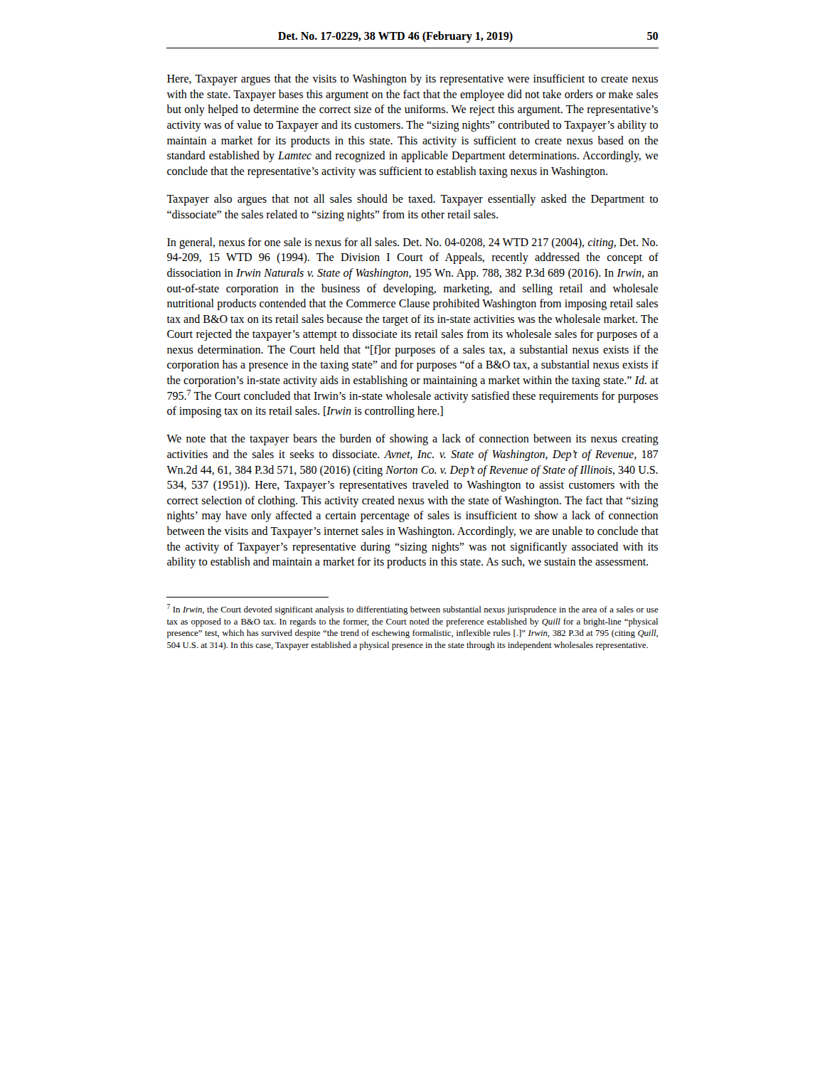Det. No. 17-0229, 38 WTD 46 (February 1, 2019) 50
Here, Taxpayer argues that the visits to Washington by its representative were insufficient to create nexus with the state. Taxpayer bases this argument on the fact that the employee did not take orders or make sales but only helped to determine the correct size of the uniforms. We reject this argument. The representative’s activity was of value to Taxpayer and its customers. The “sizing nights” contributed to Taxpayer’s ability to maintain a market for its products in this state. This activity is sufficient to create nexus based on the standard established by Lamtec and recognized in applicable Department determinations. Accordingly, we conclude that the representative’s activity was sufficient to establish taxing nexus in Washington.
Taxpayer also argues that not all sales should be taxed. Taxpayer essentially asked the Department to “dissociate” the sales related to “sizing nights” from its other retail sales.
In general, nexus for one sale is nexus for all sales. Det. No. 04-0208, 24 WTD 217 (2004), citing, Det. No. 94-209, 15 WTD 96 (1994). The Division I Court of Appeals, recently addressed the concept of dissociation in Irwin Naturals v. State of Washington, 195 Wn. App. 788, 382 P.3d 689 (2016). In Irwin, an out-of-state corporation in the business of developing, marketing, and selling retail and wholesale nutritional products contended that the Commerce Clause prohibited Washington from imposing retail sales tax and B&O tax on its retail sales because the target of its in-state activities was the wholesale market. The Court rejected the taxpayer’s attempt to dissociate its retail sales from its wholesale sales for purposes of a nexus determination. The Court held that “[f]or purposes of a sales tax, a substantial nexus exists if the corporation has a presence in the taxing state” and for purposes “of a B&O tax, a substantial nexus exists if the corporation’s in-state activity aids in establishing or maintaining a market within the taxing state.” Id. at 795.7 The Court concluded that Irwin’s in-state wholesale activity satisfied these requirements for purposes of imposing tax on its retail sales. [Irwin is controlling here.]
We note that the taxpayer bears the burden of showing a lack of connection between its nexus creating activities and the sales it seeks to dissociate. Avnet, Inc. v. State of Washington, Dep’t of Revenue, 187 Wn.2d 44, 61, 384 P.3d 571, 580 (2016) (citing Norton Co. v. Dep’t of Revenue of State of Illinois, 340 U.S. 534, 537 (1951)). Here, Taxpayer’s representatives traveled to Washington to assist customers with the correct selection of clothing. This activity created nexus with the state of Washington. The fact that “sizing nights’ may have only affected a certain percentage of sales is insufficient to show a lack of connection between the visits and Taxpayer’s internet sales in Washington. Accordingly, we are unable to conclude that the activity of Taxpayer’s representative during “sizing nights” was not significantly associated with its ability to establish and maintain a market for its products in this state. As such, we sustain the assessment.
7 In Irwin, the Court devoted significant analysis to differentiating between substantial nexus jurisprudence in the area of a sales or use tax as opposed to a B&O tax. In regards to the former, the Court noted the preference established by Quill for a bright-line “physical presence” test, which has survived despite “the trend of eschewing formalistic, inflexible rules [.]” Irwin, 382 P.3d at 795 (citing Quill, 504 U.S. at 314). In this case, Taxpayer established a physical presence in the state through its independent wholesales representative.